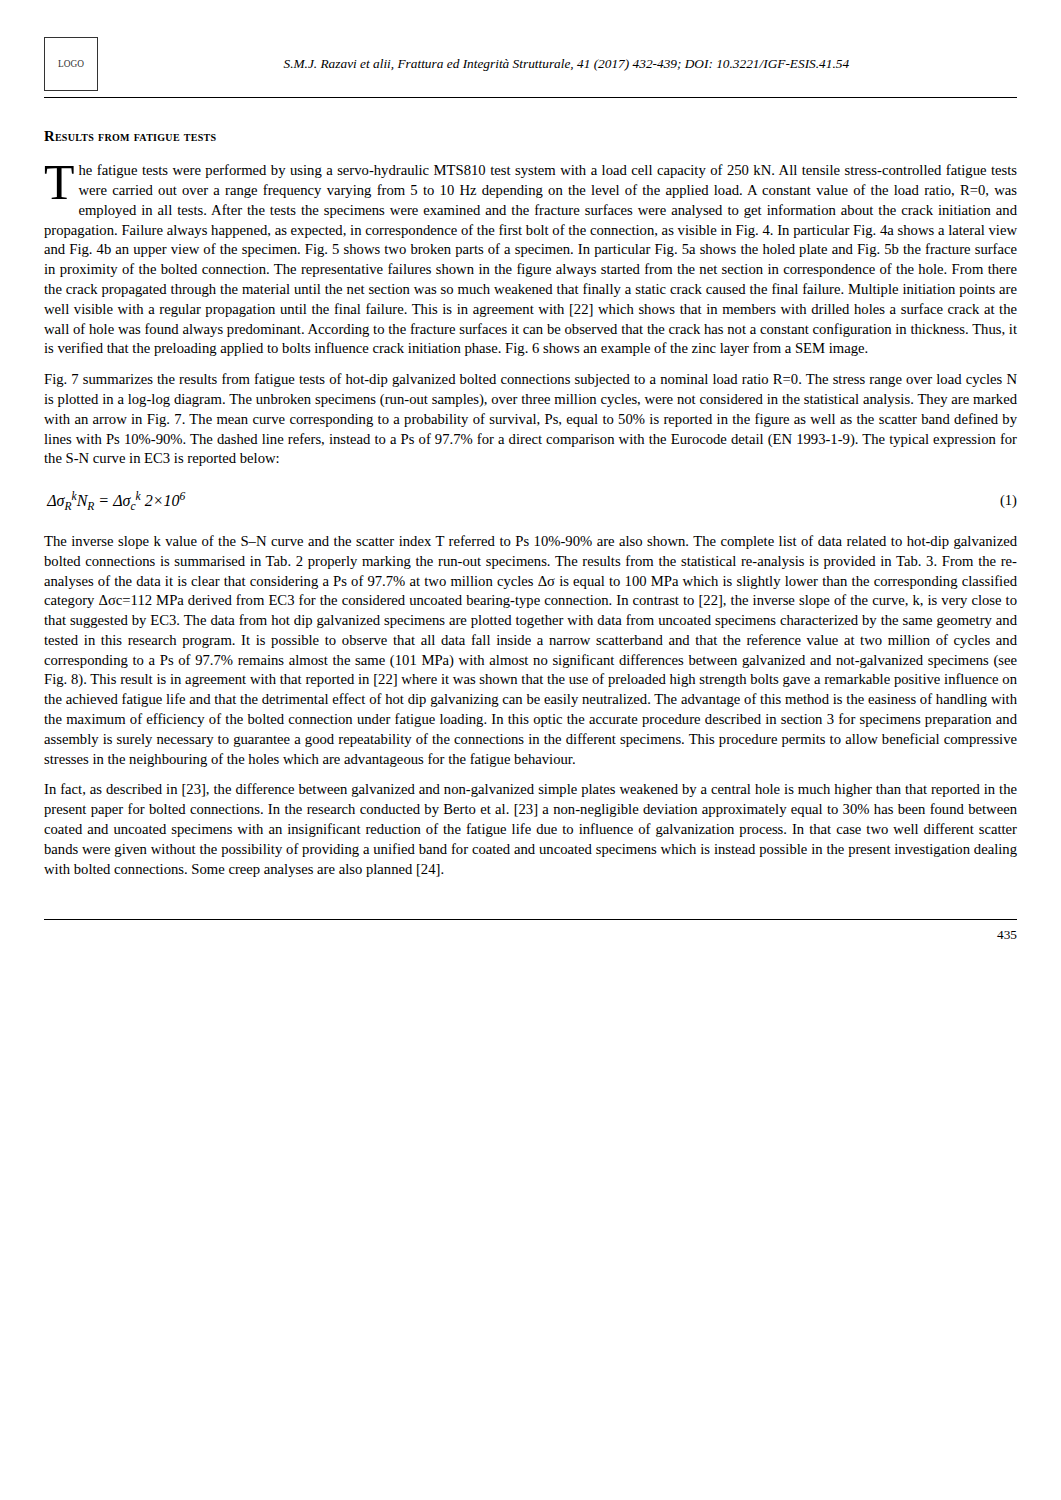LOGO
S.M.J. Razavi et alii, Frattura ed Integrità Strutturale, 41 (2017) 432-439; DOI: 10.3221/IGF-ESIS.41.54
Results from fatigue tests
The fatigue tests were performed by using a servo-hydraulic MTS810 test system with a load cell capacity of 250 kN. All tensile stress-controlled fatigue tests were carried out over a range frequency varying from 5 to 10 Hz depending on the level of the applied load. A constant value of the load ratio, R=0, was employed in all tests. After the tests the specimens were examined and the fracture surfaces were analysed to get information about the crack initiation and propagation. Failure always happened, as expected, in correspondence of the first bolt of the connection, as visible in Fig. 4. In particular Fig. 4a shows a lateral view and Fig. 4b an upper view of the specimen. Fig. 5 shows two broken parts of a specimen. In particular Fig. 5a shows the holed plate and Fig. 5b the fracture surface in proximity of the bolted connection. The representative failures shown in the figure always started from the net section in correspondence of the hole. From there the crack propagated through the material until the net section was so much weakened that finally a static crack caused the final failure. Multiple initiation points are well visible with a regular propagation until the final failure. This is in agreement with [22] which shows that in members with drilled holes a surface crack at the wall of hole was found always predominant. According to the fracture surfaces it can be observed that the crack has not a constant configuration in thickness. Thus, it is verified that the preloading applied to bolts influence crack initiation phase. Fig. 6 shows an example of the zinc layer from a SEM image.
Fig. 7 summarizes the results from fatigue tests of hot-dip galvanized bolted connections subjected to a nominal load ratio R=0. The stress range over load cycles N is plotted in a log-log diagram. The unbroken specimens (run-out samples), over three million cycles, were not considered in the statistical analysis. They are marked with an arrow in Fig. 7. The mean curve corresponding to a probability of survival, Ps, equal to 50% is reported in the figure as well as the scatter band defined by lines with Ps 10%-90%. The dashed line refers, instead to a Ps of 97.7% for a direct comparison with the Eurocode detail (EN 1993-1-9). The typical expression for the S-N curve in EC3 is reported below:
ΔσRkNR = Δσck 2×106
(1)
The inverse slope k value of the S–N curve and the scatter index T referred to Ps 10%-90% are also shown. The complete list of data related to hot-dip galvanized bolted connections is summarised in Tab. 2 properly marking the run-out specimens. The results from the statistical re-analysis is provided in Tab. 3. From the re-analyses of the data it is clear that considering a Ps of 97.7% at two million cycles Δσ is equal to 100 MPa which is slightly lower than the corresponding classified category Δσc=112 MPa derived from EC3 for the considered uncoated bearing-type connection. In contrast to [22], the inverse slope of the curve, k, is very close to that suggested by EC3. The data from hot dip galvanized specimens are plotted together with data from uncoated specimens characterized by the same geometry and tested in this research program. It is possible to observe that all data fall inside a narrow scatterband and that the reference value at two million of cycles and corresponding to a Ps of 97.7% remains almost the same (101 MPa) with almost no significant differences between galvanized and not-galvanized specimens (see Fig. 8). This result is in agreement with that reported in [22] where it was shown that the use of preloaded high strength bolts gave a remarkable positive influence on the achieved fatigue life and that the detrimental effect of hot dip galvanizing can be easily neutralized. The advantage of this method is the easiness of handling with the maximum of efficiency of the bolted connection under fatigue loading. In this optic the accurate procedure described in section 3 for specimens preparation and assembly is surely necessary to guarantee a good repeatability of the connections in the different specimens. This procedure permits to allow beneficial compressive stresses in the neighbouring of the holes which are advantageous for the fatigue behaviour.
In fact, as described in [23], the difference between galvanized and non-galvanized simple plates weakened by a central hole is much higher than that reported in the present paper for bolted connections. In the research conducted by Berto et al. [23] a non-negligible deviation approximately equal to 30% has been found between coated and uncoated specimens with an insignificant reduction of the fatigue life due to influence of galvanization process. In that case two well different scatter bands were given without the possibility of providing a unified band for coated and uncoated specimens which is instead possible in the present investigation dealing with bolted connections. Some creep analyses are also planned [24].
435